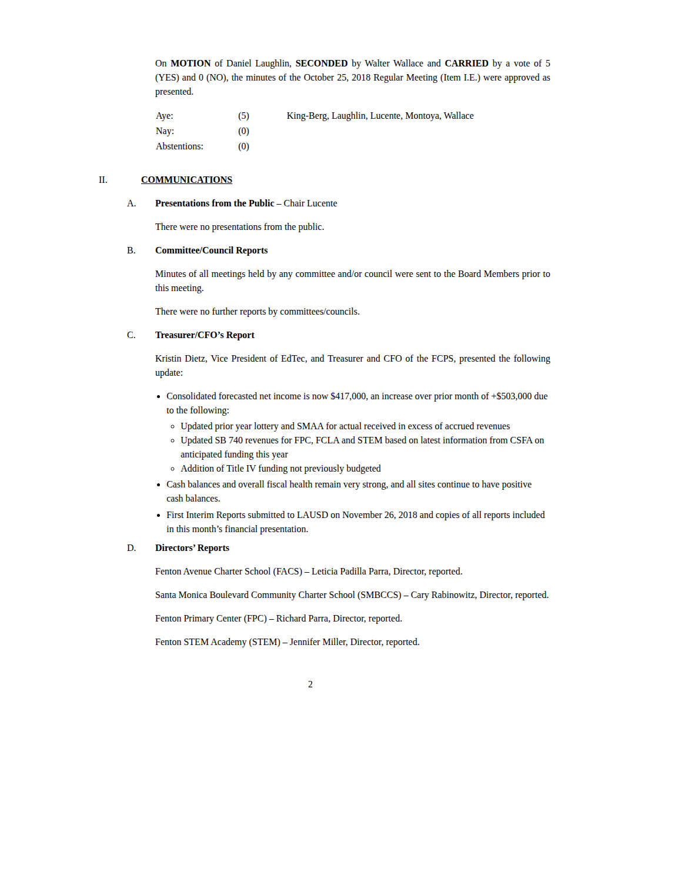On MOTION of Daniel Laughlin, SECONDED by Walter Wallace and CARRIED by a vote of 5 (YES) and 0 (NO), the minutes of the October 25, 2018 Regular Meeting (Item I.E.) were approved as presented.
| Aye: | (5) | King-Berg, Laughlin, Lucente, Montoya, Wallace |
| Nay: | (0) | |
| Abstentions: | (0) | |
II. COMMUNICATIONS
A. Presentations from the Public – Chair Lucente
There were no presentations from the public.
B. Committee/Council Reports
Minutes of all meetings held by any committee and/or council were sent to the Board Members prior to this meeting.
There were no further reports by committees/councils.
C. Treasurer/CFO’s Report
Kristin Dietz, Vice President of EdTec, and Treasurer and CFO of the FCPS, presented the following update:
Consolidated forecasted net income is now $417,000, an increase over prior month of +$503,000 due to the following:
Updated prior year lottery and SMAA for actual received in excess of accrued revenues
Updated SB 740 revenues for FPC, FCLA and STEM based on latest information from CSFA on anticipated funding this year
Addition of Title IV funding not previously budgeted
Cash balances and overall fiscal health remain very strong, and all sites continue to have positive cash balances.
First Interim Reports submitted to LAUSD on November 26, 2018 and copies of all reports included in this month’s financial presentation.
D. Directors’ Reports
Fenton Avenue Charter School (FACS) – Leticia Padilla Parra, Director, reported.
Santa Monica Boulevard Community Charter School (SMBCCS) – Cary Rabinowitz, Director, reported.
Fenton Primary Center (FPC) – Richard Parra, Director, reported.
Fenton STEM Academy (STEM) – Jennifer Miller, Director, reported.
2